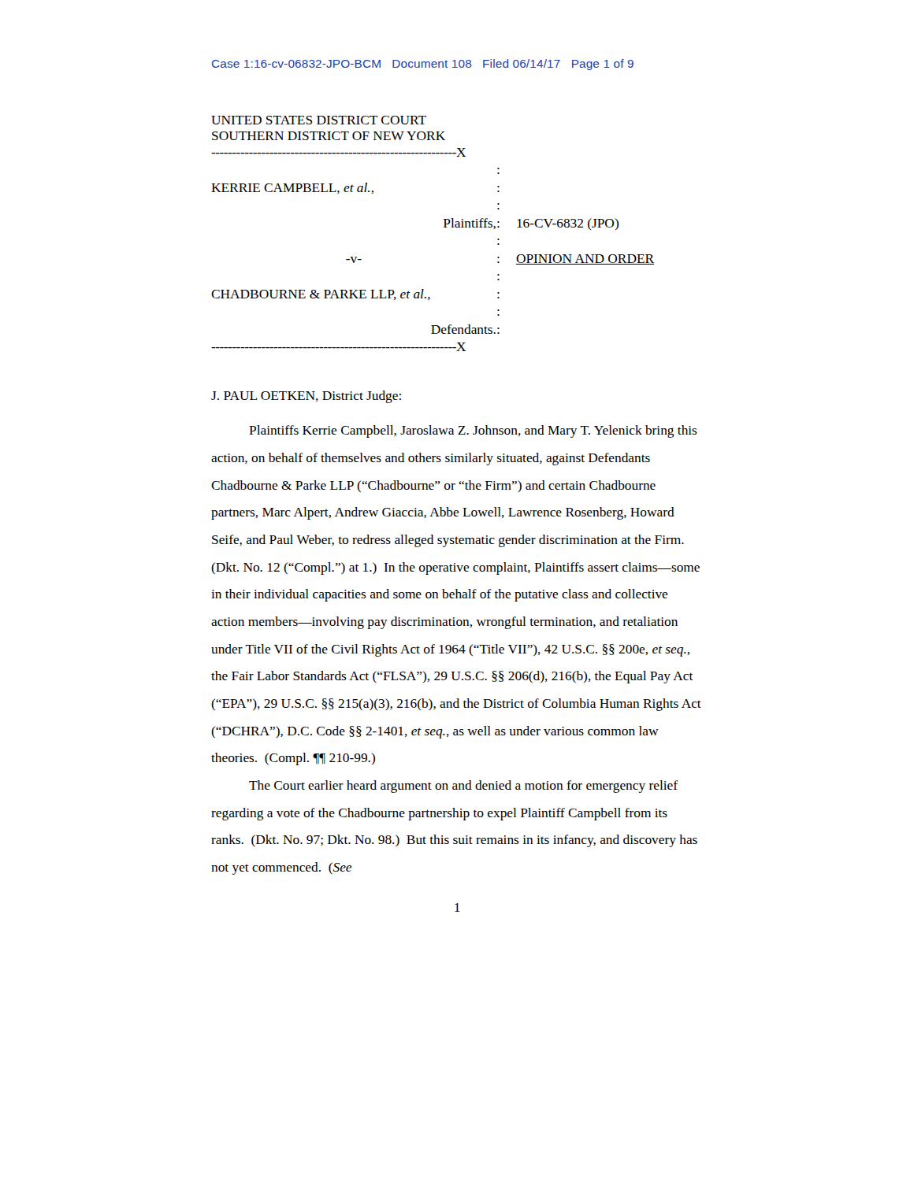Case 1:16-cv-06832-JPO-BCM Document 108 Filed 06/14/17 Page 1 of 9
UNITED STATES DISTRICT COURT
SOUTHERN DISTRICT OF NEW YORK
| -----------------------------------------------------------X |
| | : | |
| KERRIE CAMPBELL, et al. , | : | |
| | : | |
| Plaintiffs, | : | 16-CV-6832 (JPO) |
| | : | |
| -v- | : | OPINION AND ORDER |
| | : | |
| CHADBOURNE & PARKE LLP, et al. , | : | |
| | : | |
| Defendants. | : | |
| -----------------------------------------------------------X |
J. PAUL OETKEN, District Judge:
Plaintiffs Kerrie Campbell, Jaroslawa Z. Johnson, and Mary T. Yelenick bring this action, on behalf of themselves and others similarly situated, against Defendants Chadbourne & Parke LLP (“Chadbourne” or “the Firm”) and certain Chadbourne partners, Marc Alpert, Andrew Giaccia, Abbe Lowell, Lawrence Rosenberg, Howard Seife, and Paul Weber, to redress alleged systematic gender discrimination at the Firm. (Dkt. No. 12 (“Compl.”) at 1.) In the operative complaint, Plaintiffs assert claims—some in their individual capacities and some on behalf of the putative class and collective action members—involving pay discrimination, wrongful termination, and retaliation under Title VII of the Civil Rights Act of 1964 (“Title VII”), 42 U.S.C. §§ 200e, et seq., the Fair Labor Standards Act (“FLSA”), 29 U.S.C. §§ 206(d), 216(b), the Equal Pay Act (“EPA”), 29 U.S.C. §§ 215(a)(3), 216(b), and the District of Columbia Human Rights Act (“DCHRA”), D.C. Code §§ 2-1401, et seq., as well as under various common law theories. (Compl. ¶¶ 210-99.)
The Court earlier heard argument on and denied a motion for emergency relief regarding a vote of the Chadbourne partnership to expel Plaintiff Campbell from its ranks. (Dkt. No. 97; Dkt. No. 98.) But this suit remains in its infancy, and discovery has not yet commenced. (See
1